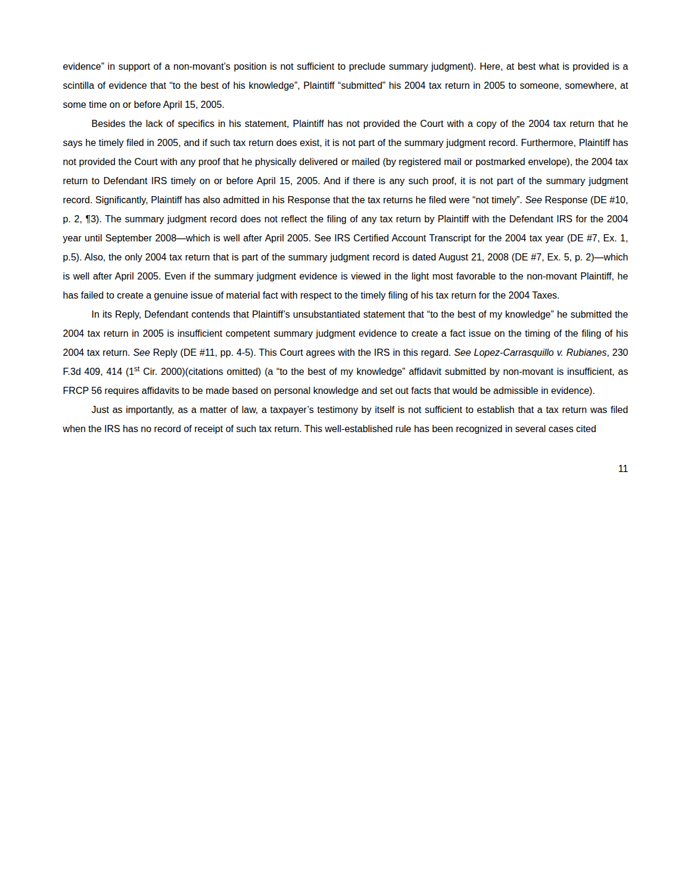evidence” in support of a non-movant’s position is not sufficient to preclude summary judgment). Here, at best what is provided is a scintilla of evidence that “to the best of his knowledge”, Plaintiff “submitted” his 2004 tax return in 2005 to someone, somewhere, at some time on or before April 15, 2005.
Besides the lack of specifics in his statement, Plaintiff has not provided the Court with a copy of the 2004 tax return that he says he timely filed in 2005, and if such tax return does exist, it is not part of the summary judgment record. Furthermore, Plaintiff has not provided the Court with any proof that he physically delivered or mailed (by registered mail or postmarked envelope), the 2004 tax return to Defendant IRS timely on or before April 15, 2005. And if there is any such proof, it is not part of the summary judgment record. Significantly, Plaintiff has also admitted in his Response that the tax returns he filed were “not timely”. See Response (DE #10, p. 2, ¶3). The summary judgment record does not reflect the filing of any tax return by Plaintiff with the Defendant IRS for the 2004 year until September 2008—which is well after April 2005. See IRS Certified Account Transcript for the 2004 tax year (DE #7, Ex. 1, p.5). Also, the only 2004 tax return that is part of the summary judgment record is dated August 21, 2008 (DE #7, Ex. 5, p. 2)—which is well after April 2005. Even if the summary judgment evidence is viewed in the light most favorable to the non-movant Plaintiff, he has failed to create a genuine issue of material fact with respect to the timely filing of his tax return for the 2004 Taxes.
In its Reply, Defendant contends that Plaintiff’s unsubstantiated statement that “to the best of my knowledge” he submitted the 2004 tax return in 2005 is insufficient competent summary judgment evidence to create a fact issue on the timing of the filing of his 2004 tax return. See Reply (DE #11, pp. 4-5). This Court agrees with the IRS in this regard. See Lopez-Carrasquillo v. Rubianes, 230 F.3d 409, 414 (1st Cir. 2000)(citations omitted) (a “to the best of my knowledge” affidavit submitted by non-movant is insufficient, as FRCP 56 requires affidavits to be made based on personal knowledge and set out facts that would be admissible in evidence).
Just as importantly, as a matter of law, a taxpayer’s testimony by itself is not sufficient to establish that a tax return was filed when the IRS has no record of receipt of such tax return. This well-established rule has been recognized in several cases cited
11